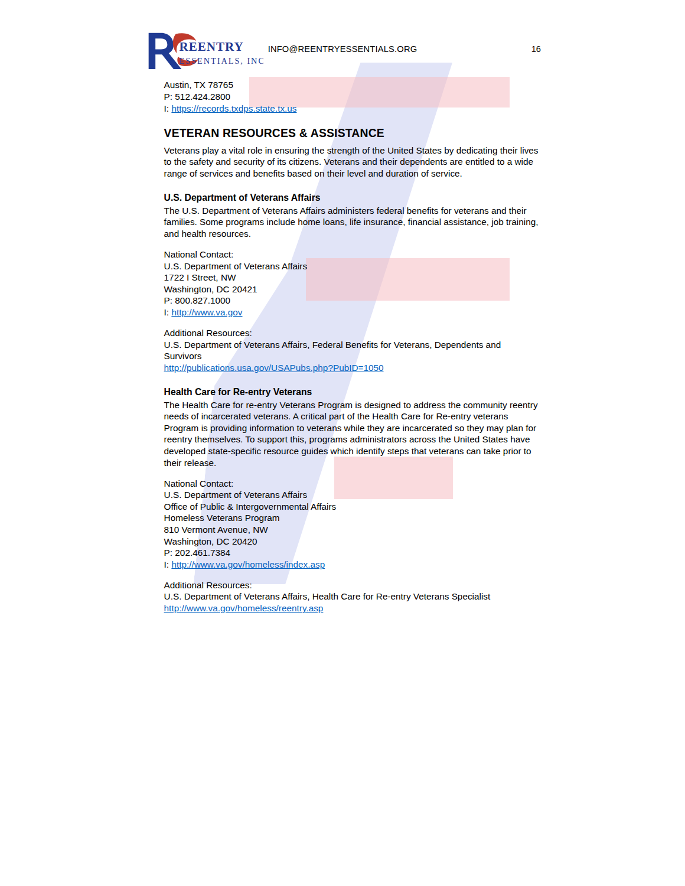REENTRY ESSENTIALS, INC
INFO@REENTRYESSENTIALS.ORG
16
Austin, TX 78765
P: 512.424.2800
I: https://records.txdps.state.tx.us
VETERAN RESOURCES & ASSISTANCE
Veterans play a vital role in ensuring the strength of the United States by dedicating their lives to the safety and security of its citizens. Veterans and their dependents are entitled to a wide range of services and benefits based on their level and duration of service.
U.S. Department of Veterans Affairs
The U.S. Department of Veterans Affairs administers federal benefits for veterans and their families. Some programs include home loans, life insurance, financial assistance, job training, and health resources.
National Contact:
U.S. Department of Veterans Affairs
1722 I Street, NW
Washington, DC 20421
P: 800.827.1000
I: http://www.va.gov
Additional Resources:
U.S. Department of Veterans Affairs, Federal Benefits for Veterans, Dependents and Survivors
http://publications.usa.gov/USAPubs.php?PubID=1050
Health Care for Re-entry Veterans
The Health Care for re-entry Veterans Program is designed to address the community reentry needs of incarcerated veterans. A critical part of the Health Care for Re-entry veterans Program is providing information to veterans while they are incarcerated so they may plan for reentry themselves. To support this, programs administrators across the United States have developed state-specific resource guides which identify steps that veterans can take prior to their release.
National Contact:
U.S. Department of Veterans Affairs
Office of Public & Intergovernmental Affairs
Homeless Veterans Program
810 Vermont Avenue, NW
Washington, DC 20420
P: 202.461.7384
I: http://www.va.gov/homeless/index.asp
Additional Resources:
U.S. Department of Veterans Affairs, Health Care for Re-entry Veterans Specialist
http://www.va.gov/homeless/reentry.asp